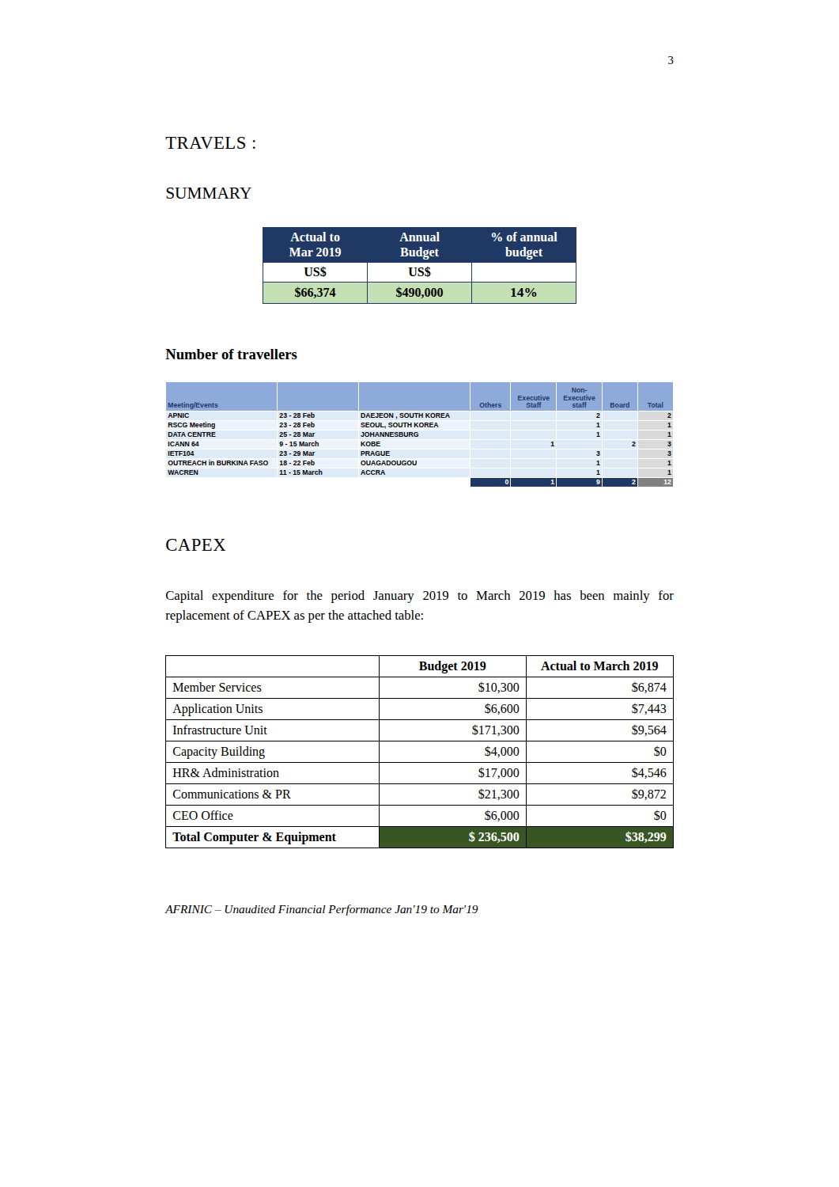3
TRAVELS :
SUMMARY
| Actual to Mar 2019 | Annual Budget | % of annual budget |
| --- | --- | --- |
| US$ | US$ | |
| $66,374 | $490,000 | 14% |
Number of travellers
| Meeting/Events | | | Others | Executive Staff | Non- Executive staff | Board | Total |
| --- | --- | --- | --- | --- | --- | --- | --- |
| APNIC | 23 - 28 Feb | DAEJEON , SOUTH KOREA | | | 2 | | 2 |
| RSCG Meeting | 23 - 28 Feb | SEOUL, SOUTH KOREA | | | 1 | | 1 |
| DATA CENTRE | 25 - 28 Mar | JOHANNESBURG | | | 1 | | 1 |
| ICANN 64 | 9 - 15 March | KOBE | | 1 | | 2 | 3 |
| IETF104 | 23 - 29 Mar | PRAGUE | | | 3 | | 3 |
| OUTREACH in BURKINA FASO | 18 - 22 Feb | OUAGADOUGOU | | | 1 | | 1 |
| WACREN | 11 - 15 March | ACCRA | | | 1 | | 1 |
| | | | 0 | 1 | 9 | 2 | 12 |
CAPEX
Capital expenditure for the period January 2019 to March 2019 has been mainly for replacement of CAPEX as per the attached table:
| | Budget 2019 | Actual to March 2019 |
| --- | --- | --- |
| Member Services | $10,300 | $6,874 |
| Application Units | $6,600 | $7,443 |
| Infrastructure Unit | $171,300 | $9,564 |
| Capacity Building | $4,000 | $0 |
| HR& Administration | $17,000 | $4,546 |
| Communications & PR | $21,300 | $9,872 |
| CEO Office | $6,000 | $0 |
| Total Computer & Equipment | $ 236,500 | $38,299 |
AFRINIC – Unaudited Financial Performance Jan'19 to Mar'19